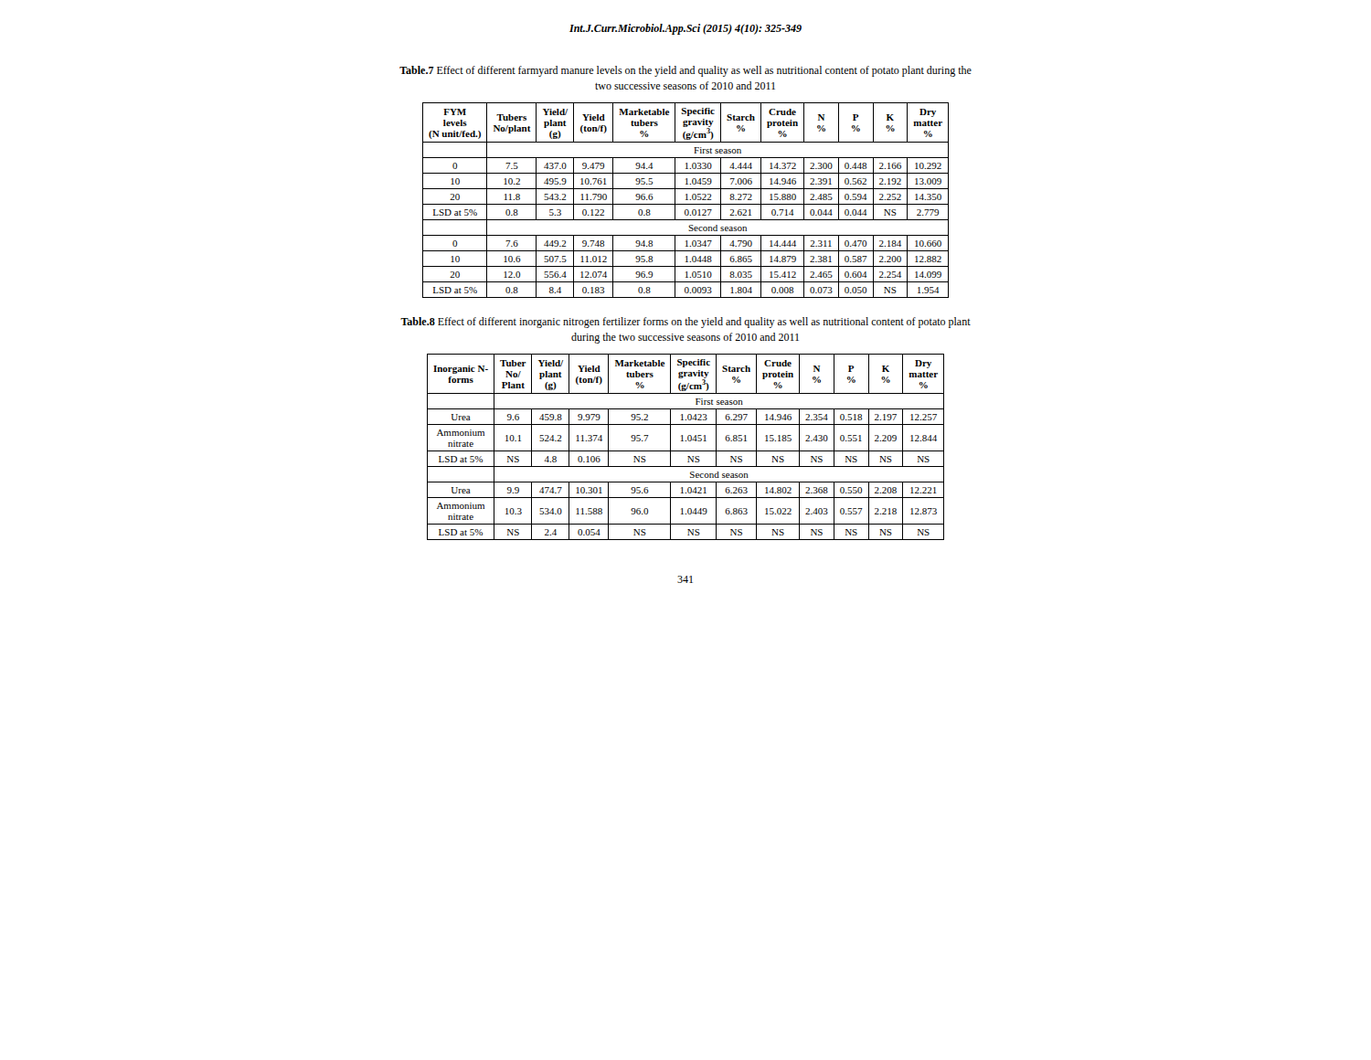Int.J.Curr.Microbiol.App.Sci (2015) 4(10): 325-349
Table.7 Effect of different farmyard manure levels on the yield and quality as well as nutritional content of potato plant during the
two successive seasons of 2010 and 2011
| FYM levels (N unit/fed.) | Tubers No/plant | Yield/ plant (g) | Yield (ton/f) | Marketable tubers % | Specific gravity (g/cm 3 ) | Starch % | Crude protein % | N % | P % | K % | Dry matter % |
| --- | --- | --- | --- | --- | --- | --- | --- | --- | --- | --- | --- |
| | First season |
| 0 | 7.5 | 437.0 | 9.479 | 94.4 | 1.0330 | 4.444 | 14.372 | 2.300 | 0.448 | 2.166 | 10.292 |
| 10 | 10.2 | 495.9 | 10.761 | 95.5 | 1.0459 | 7.006 | 14.946 | 2.391 | 0.562 | 2.192 | 13.009 |
| 20 | 11.8 | 543.2 | 11.790 | 96.6 | 1.0522 | 8.272 | 15.880 | 2.485 | 0.594 | 2.252 | 14.350 |
| LSD at 5% | 0.8 | 5.3 | 0.122 | 0.8 | 0.0127 | 2.621 | 0.714 | 0.044 | 0.044 | NS | 2.779 |
| | Second season |
| 0 | 7.6 | 449.2 | 9.748 | 94.8 | 1.0347 | 4.790 | 14.444 | 2.311 | 0.470 | 2.184 | 10.660 |
| 10 | 10.6 | 507.5 | 11.012 | 95.8 | 1.0448 | 6.865 | 14.879 | 2.381 | 0.587 | 2.200 | 12.882 |
| 20 | 12.0 | 556.4 | 12.074 | 96.9 | 1.0510 | 8.035 | 15.412 | 2.465 | 0.604 | 2.254 | 14.099 |
| LSD at 5% | 0.8 | 8.4 | 0.183 | 0.8 | 0.0093 | 1.804 | 0.008 | 0.073 | 0.050 | NS | 1.954 |
Table.8 Effect of different inorganic nitrogen fertilizer forms on the yield and quality as well as nutritional content of potato plant
during the two successive seasons of 2010 and 2011
| Inorganic N- forms | Tuber No/ Plant | Yield/ plant (g) | Yield (ton/f) | Marketable tubers % | Specific gravity (g/cm 3 ) | Starch % | Crude protein % | N % | P % | K % | Dry matter % |
| --- | --- | --- | --- | --- | --- | --- | --- | --- | --- | --- | --- |
| | First season |
| Urea | 9.6 | 459.8 | 9.979 | 95.2 | 1.0423 | 6.297 | 14.946 | 2.354 | 0.518 | 2.197 | 12.257 |
| Ammonium nitrate | 10.1 | 524.2 | 11.374 | 95.7 | 1.0451 | 6.851 | 15.185 | 2.430 | 0.551 | 2.209 | 12.844 |
| LSD at 5% | NS | 4.8 | 0.106 | NS | NS | NS | NS | NS | NS | NS | NS |
| | Second season |
| Urea | 9.9 | 474.7 | 10.301 | 95.6 | 1.0421 | 6.263 | 14.802 | 2.368 | 0.550 | 2.208 | 12.221 |
| Ammonium nitrate | 10.3 | 534.0 | 11.588 | 96.0 | 1.0449 | 6.863 | 15.022 | 2.403 | 0.557 | 2.218 | 12.873 |
| LSD at 5% | NS | 2.4 | 0.054 | NS | NS | NS | NS | NS | NS | NS | NS |
341